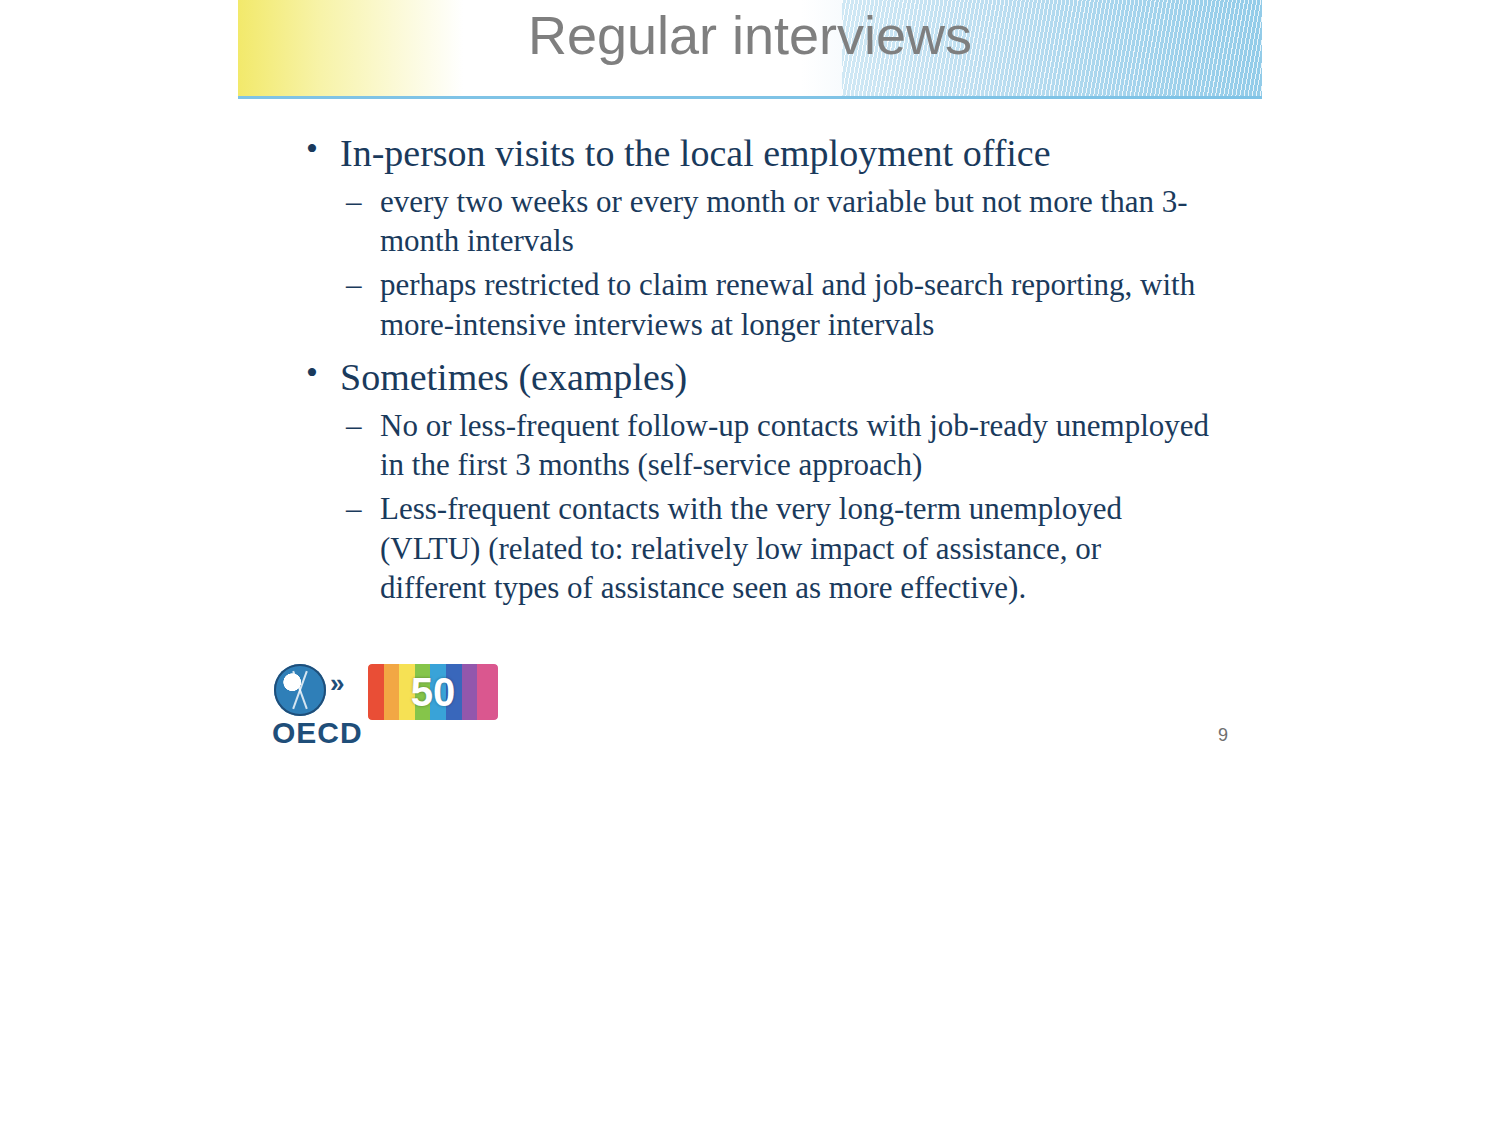Regular interviews
In-person visits to the local employment office
every two weeks or every month or variable but not more than 3-month intervals
perhaps restricted to claim renewal and job-search reporting, with more-intensive interviews at longer intervals
Sometimes (examples)
No or less-frequent follow-up contacts with job-ready unemployed in the first 3 months (self-service approach)
Less-frequent contacts with the very long-term unemployed (VLTU) (related to: relatively low impact of assistance, or different types of assistance seen as more effective).
»
50
OECD
9